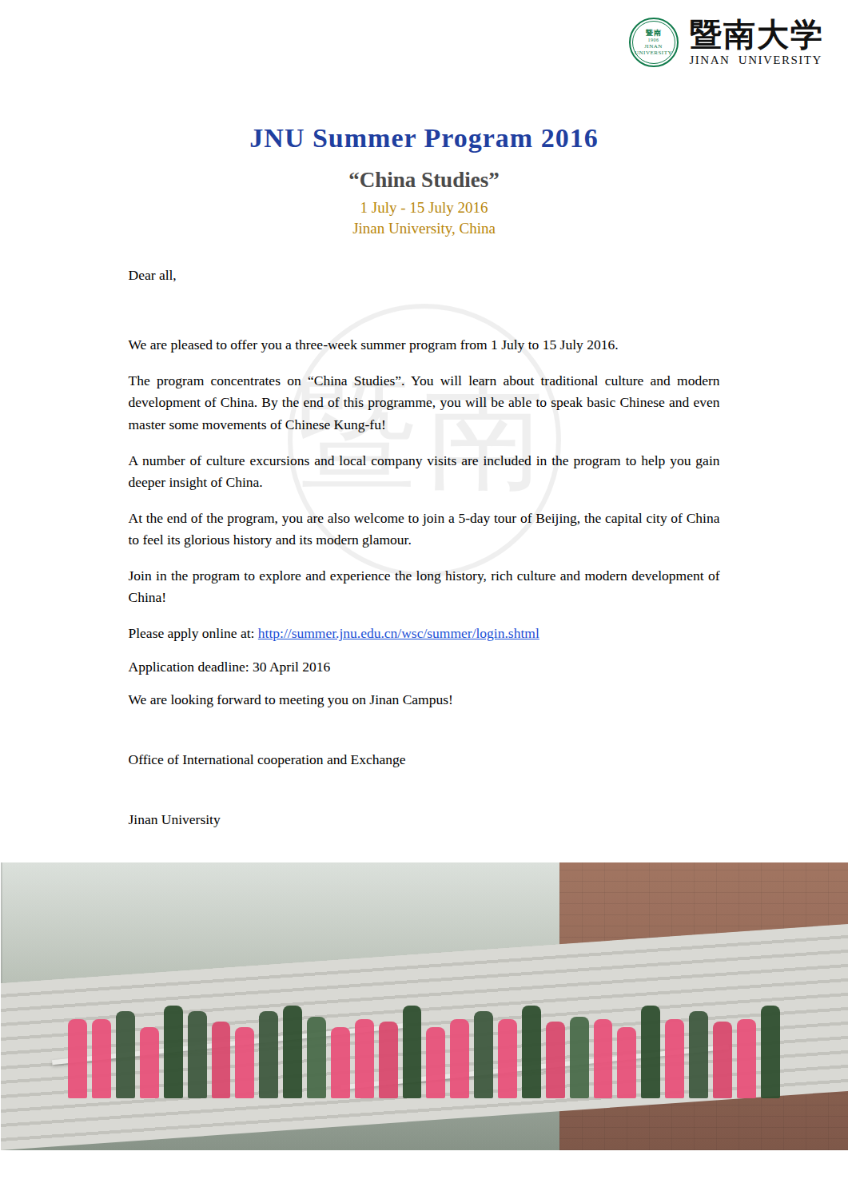暨南 1906 JINAN UNIVERSITY
暨南大学
JINAN UNIVERSITY
JNU Summer Program 2016
“China Studies”
1 July - 15 July 2016
Jinan University, China
暨南
Dear all,
We are pleased to offer you a three-week summer program from 1 July to 15 July 2016.
The program concentrates on “China Studies”. You will learn about traditional culture and modern development of China. By the end of this programme, you will be able to speak basic Chinese and even master some movements of Chinese Kung-fu!
A number of culture excursions and local company visits are included in the program to help you gain deeper insight of China.
At the end of the program, you are also welcome to join a 5-day tour of Beijing, the capital city of China to feel its glorious history and its modern glamour.
Join in the program to explore and experience the long history, rich culture and modern development of China!
Please apply online at: http://summer.jnu.edu.cn/wsc/summer/login.shtml
Application deadline: 30 April 2016
We are looking forward to meeting you on Jinan Campus!
Office of International cooperation and Exchange
Jinan University